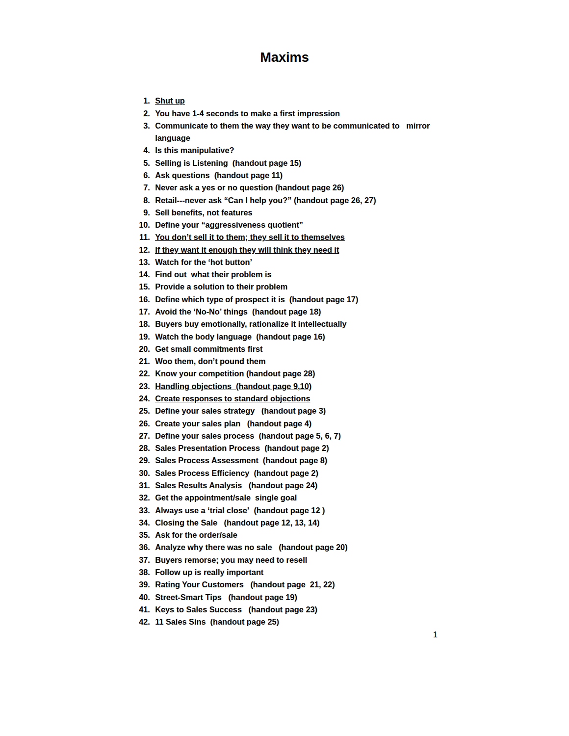Maxims
Shut up
You have 1-4 seconds to make a first impression
Communicate to them the way they want to be communicated to mirror language
Is this manipulative?
Selling is Listening (handout page 15)
Ask questions (handout page 11)
Never ask a yes or no question (handout page 26)
Retail---never ask “Can I help you?” (handout page 26, 27)
Sell benefits, not features
Define your “aggressiveness quotient”
You don’t sell it to them; they sell it to themselves
If they want it enough they will think they need it
Watch for the ‘hot button’
Find out what their problem is
Provide a solution to their problem
Define which type of prospect it is (handout page 17)
Avoid the ‘No-No’ things (handout page 18)
Buyers buy emotionally, rationalize it intellectually
Watch the body language (handout page 16)
Get small commitments first
Woo them, don’t pound them
Know your competition (handout page 28)
Handling objections (handout page 9,10)
Create responses to standard objections
Define your sales strategy (handout page 3)
Create your sales plan (handout page 4)
Define your sales process (handout page 5, 6, 7)
Sales Presentation Process (handout page 2)
Sales Process Assessment (handout page 8)
Sales Process Efficiency (handout page 2)
Sales Results Analysis (handout page 24)
Get the appointment/sale single goal
Always use a ‘trial close’ (handout page 12 )
Closing the Sale (handout page 12, 13, 14)
Ask for the order/sale
Analyze why there was no sale (handout page 20)
Buyers remorse; you may need to resell
Follow up is really important
Rating Your Customers (handout page 21, 22)
Street-Smart Tips (handout page 19)
Keys to Sales Success (handout page 23)
11 Sales Sins (handout page 25)
1